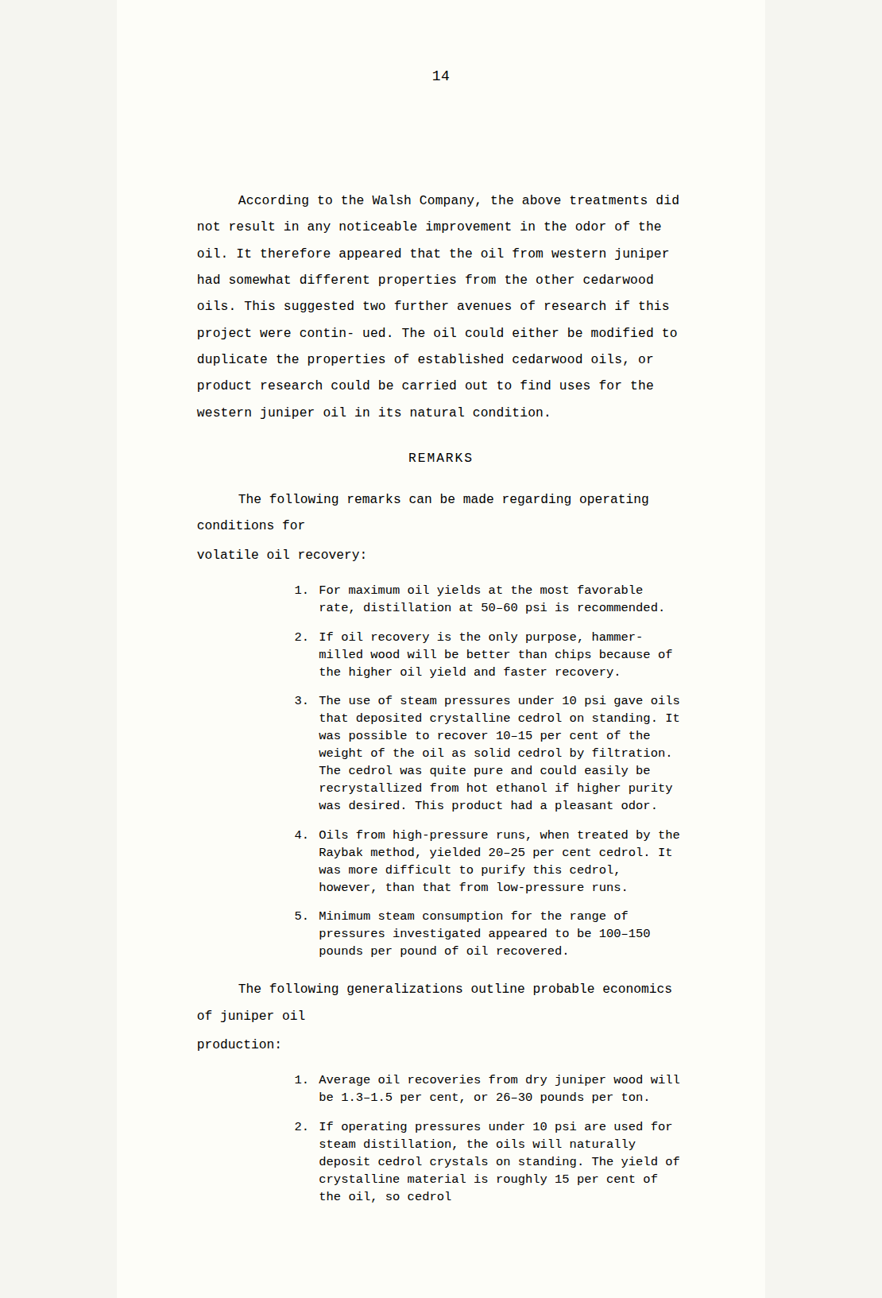14
According to the Walsh Company, the above treatments did not result in any noticeable improvement in the odor of the oil. It therefore appeared that the oil from western juniper had somewhat different properties from the other cedarwood oils. This suggested two further avenues of research if this project were contin- ued. The oil could either be modified to duplicate the properties of established cedarwood oils, or product research could be carried out to find uses for the western juniper oil in its natural condition.
REMARKS
The following remarks can be made regarding operating conditions for
volatile oil recovery:
1. For maximum oil yields at the most favorable rate, distillation at 50–60 psi is recommended.
2. If oil recovery is the only purpose, hammer-milled wood will be better than chips because of the higher oil yield and faster recovery.
3. The use of steam pressures under 10 psi gave oils that deposited crystalline cedrol on standing. It was possible to recover 10–15 per cent of the weight of the oil as solid cedrol by filtration. The cedrol was quite pure and could easily be recrystallized from hot ethanol if higher purity was desired. This product had a pleasant odor.
4. Oils from high-pressure runs, when treated by the Raybak method, yielded 20–25 per cent cedrol. It was more difficult to purify this cedrol, however, than that from low-pressure runs.
5. Minimum steam consumption for the range of pressures investigated appeared to be 100–150 pounds per pound of oil recovered.
The following generalizations outline probable economics of juniper oil
production:
1. Average oil recoveries from dry juniper wood will be 1.3–1.5 per cent, or 26–30 pounds per ton.
2. If operating pressures under 10 psi are used for steam distillation, the oils will naturally deposit cedrol crystals on standing. The yield of crystalline material is roughly 15 per cent of the oil, so cedrol